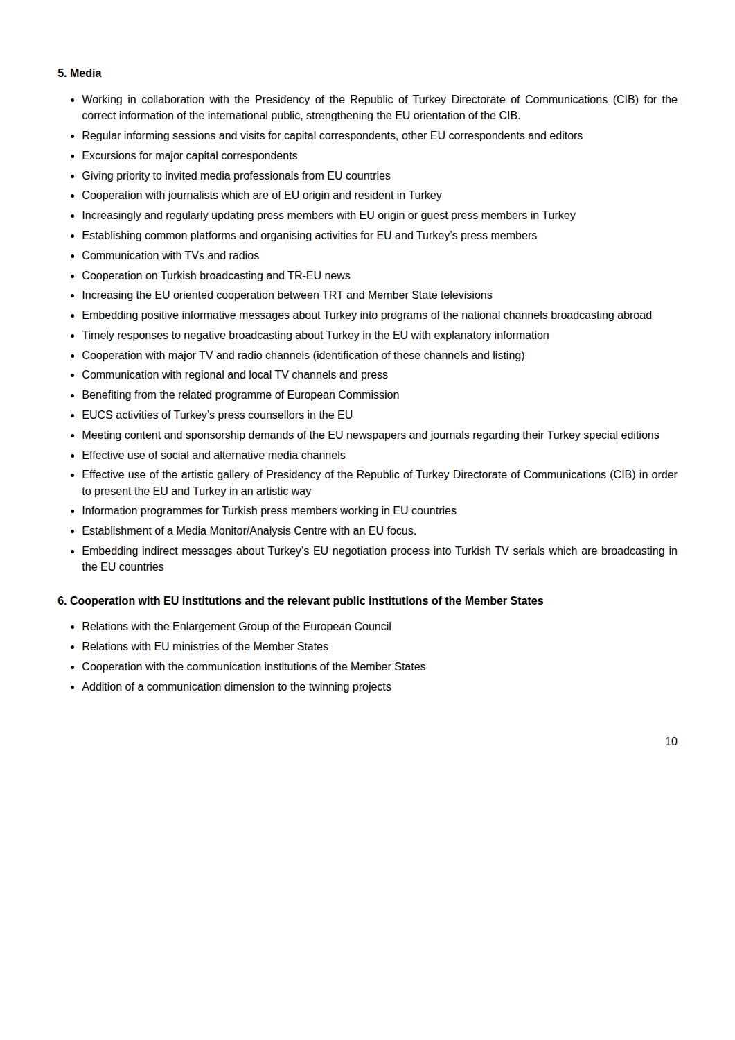5. Media
Working in collaboration with the Presidency of the Republic of Turkey Directorate of Communications (CIB) for the correct information of the international public, strengthening the EU orientation of the CIB.
Regular informing sessions and visits for capital correspondents, other EU correspondents and editors
Excursions for major capital correspondents
Giving priority to invited media professionals from EU countries
Cooperation with journalists which are of EU origin and resident in Turkey
Increasingly and regularly updating press members with EU origin or guest press members in Turkey
Establishing common platforms and organising activities for EU and Turkey’s press members
Communication with TVs and radios
Cooperation on Turkish broadcasting and TR-EU news
Increasing the EU oriented cooperation between TRT and Member State televisions
Embedding positive informative messages about Turkey into programs of the national channels broadcasting abroad
Timely responses to negative broadcasting about Turkey in the EU with explanatory information
Cooperation with major TV and radio channels (identification of these channels and listing)
Communication with regional and local TV channels and press
Benefiting from the related programme of European Commission
EUCS activities of Turkey’s press counsellors in the EU
Meeting content and sponsorship demands of the EU newspapers and journals regarding their Turkey special editions
Effective use of social and alternative media channels
Effective use of the artistic gallery of Presidency of the Republic of Turkey Directorate of Communications (CIB) in order to present the EU and Turkey in an artistic way
Information programmes for Turkish press members working in EU countries
Establishment of a Media Monitor/Analysis Centre with an EU focus.
Embedding indirect messages about Turkey’s EU negotiation process into Turkish TV serials which are broadcasting in the EU countries
6. Cooperation with EU institutions and the relevant public institutions of the Member States
Relations with the Enlargement Group of the European Council
Relations with EU ministries of the Member States
Cooperation with the communication institutions of the Member States
Addition of a communication dimension to the twinning projects
10